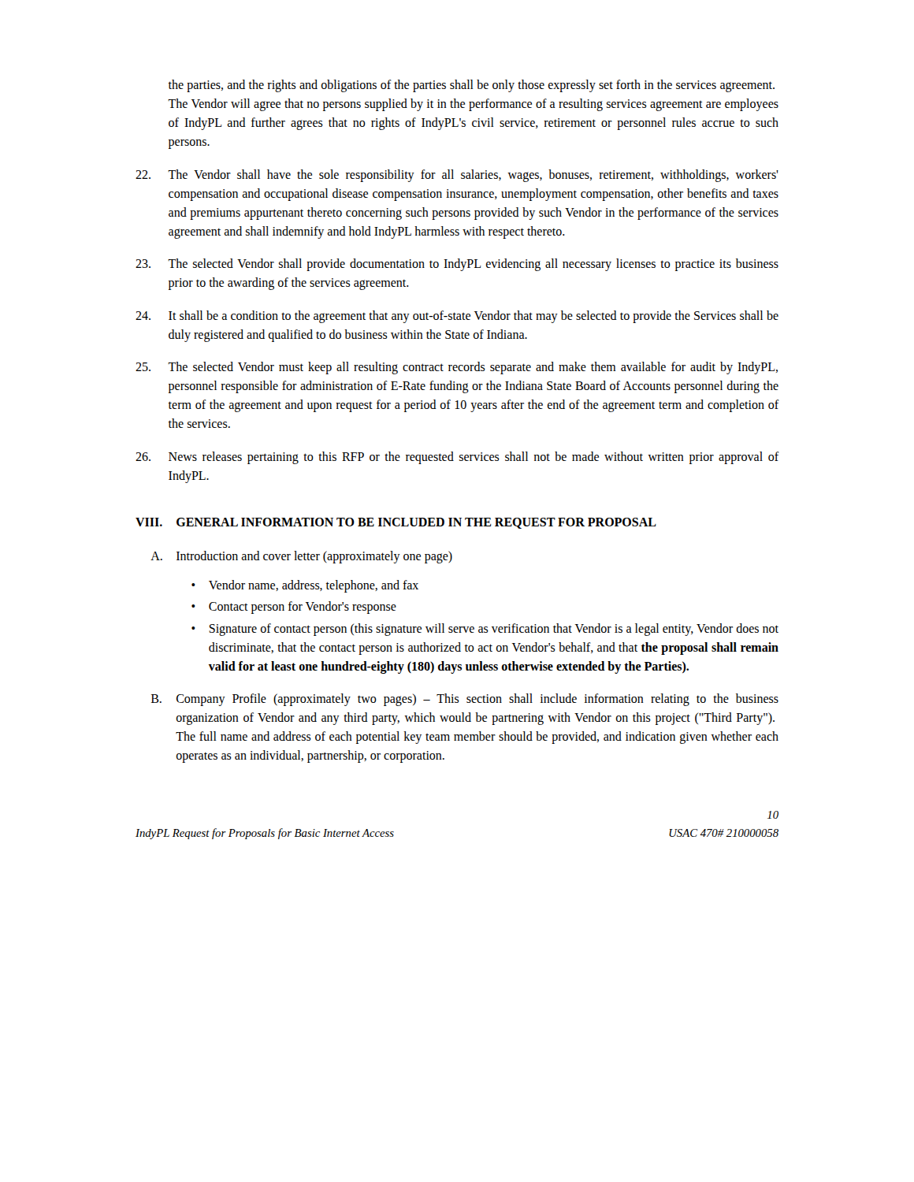the parties, and the rights and obligations of the parties shall be only those expressly set forth in the services agreement. The Vendor will agree that no persons supplied by it in the performance of a resulting services agreement are employees of IndyPL and further agrees that no rights of IndyPL's civil service, retirement or personnel rules accrue to such persons.
22. The Vendor shall have the sole responsibility for all salaries, wages, bonuses, retirement, withholdings, workers' compensation and occupational disease compensation insurance, unemployment compensation, other benefits and taxes and premiums appurtenant thereto concerning such persons provided by such Vendor in the performance of the services agreement and shall indemnify and hold IndyPL harmless with respect thereto.
23. The selected Vendor shall provide documentation to IndyPL evidencing all necessary licenses to practice its business prior to the awarding of the services agreement.
24. It shall be a condition to the agreement that any out-of-state Vendor that may be selected to provide the Services shall be duly registered and qualified to do business within the State of Indiana.
25. The selected Vendor must keep all resulting contract records separate and make them available for audit by IndyPL, personnel responsible for administration of E-Rate funding or the Indiana State Board of Accounts personnel during the term of the agreement and upon request for a period of 10 years after the end of the agreement term and completion of the services.
26. News releases pertaining to this RFP or the requested services shall not be made without written prior approval of IndyPL.
VIII. GENERAL INFORMATION TO BE INCLUDED IN THE REQUEST FOR PROPOSAL
A. Introduction and cover letter (approximately one page)
Vendor name, address, telephone, and fax
Contact person for Vendor's response
Signature of contact person (this signature will serve as verification that Vendor is a legal entity, Vendor does not discriminate, that the contact person is authorized to act on Vendor's behalf, and that the proposal shall remain valid for at least one hundred-eighty (180) days unless otherwise extended by the Parties).
B. Company Profile (approximately two pages) – This section shall include information relating to the business organization of Vendor and any third party, which would be partnering with Vendor on this project ("Third Party"). The full name and address of each potential key team member should be provided, and indication given whether each operates as an individual, partnership, or corporation.
10
IndyPL Request for Proposals for Basic Internet Access USAC 470# 210000058